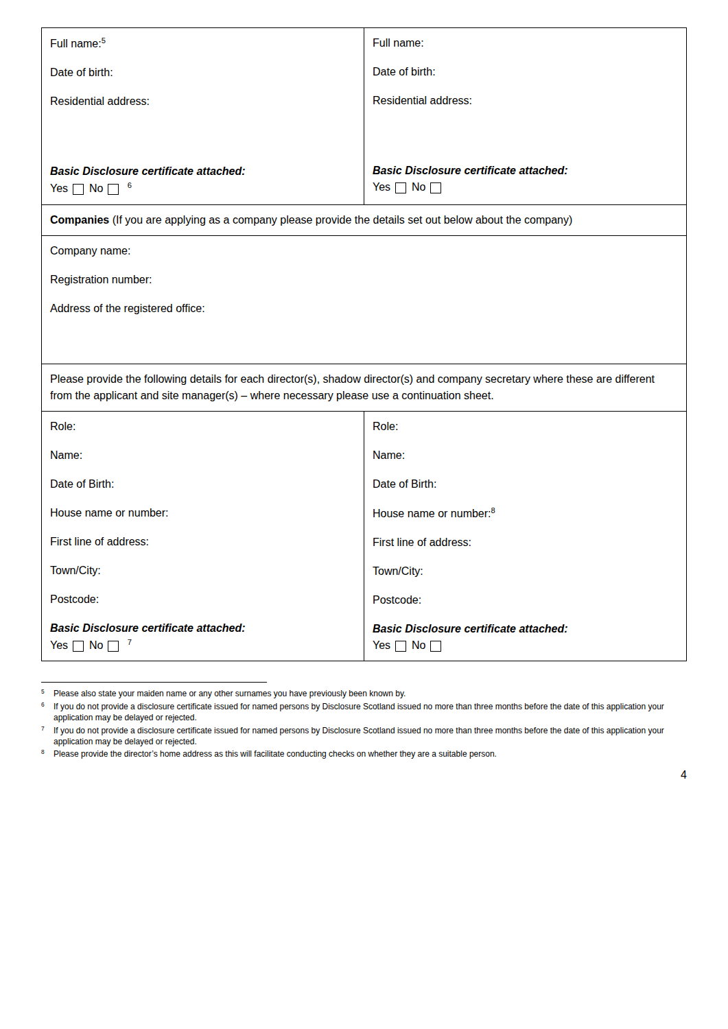| Full name: 5 Date of birth: Residential address: Basic Disclosure certificate attached: Yes No 6 | Full name: Date of birth: Residential address: Basic Disclosure certificate attached: Yes No |
| Companies (If you are applying as a company please provide the details set out below about the company) |
| Company name: Registration number: Address of the registered office: |
| Please provide the following details for each director(s), shadow director(s) and company secretary where these are different from the applicant and site manager(s) – where necessary please use a continuation sheet. |
| Role: Name: Date of Birth: House name or number: First line of address: Town/City: Postcode: Basic Disclosure certificate attached: Yes No 7 | Role: Name: Date of Birth: House name or number: 8 First line of address: Town/City: Postcode: Basic Disclosure certificate attached: Yes No |
5
Please also state your maiden name or any other surnames you have previously been known by.
6
If you do not provide a disclosure certificate issued for named persons by Disclosure Scotland issued no more than three months before the date of this application your application may be delayed or rejected.
7
If you do not provide a disclosure certificate issued for named persons by Disclosure Scotland issued no more than three months before the date of this application your application may be delayed or rejected.
8
Please provide the director’s home address as this will facilitate conducting checks on whether they are a suitable person.
4